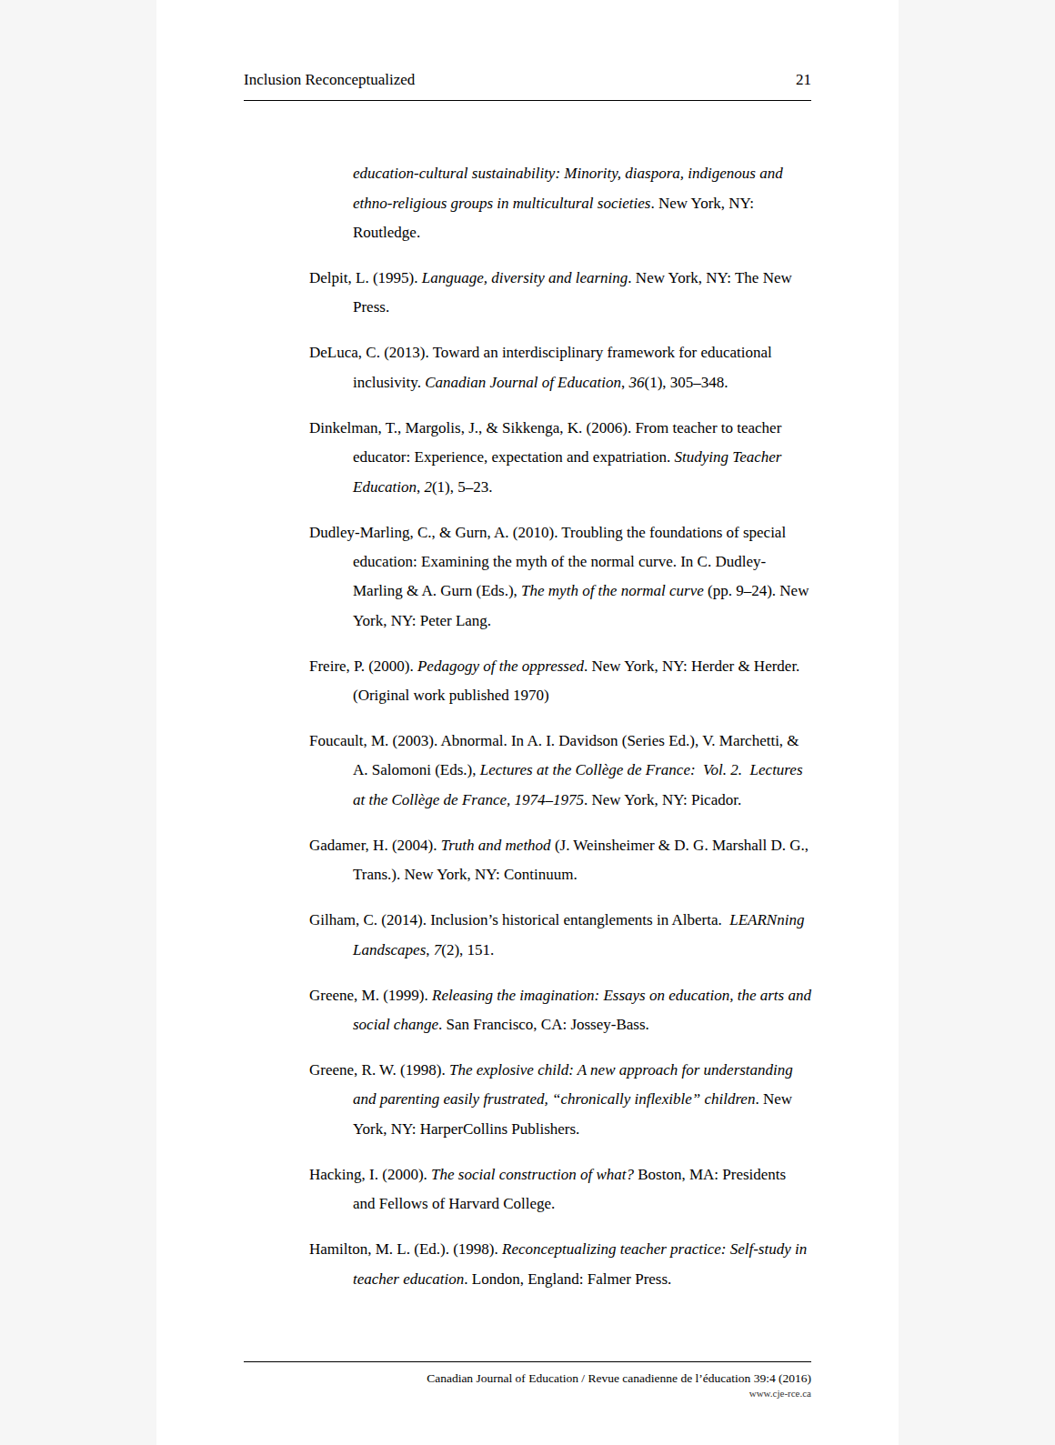Inclusion Reconceptualized 21
education-cultural sustainability: Minority, diaspora, indigenous and ethno-religious groups in multicultural societies. New York, NY: Routledge.
Delpit, L. (1995). Language, diversity and learning. New York, NY: The New Press.
DeLuca, C. (2013). Toward an interdisciplinary framework for educational inclusivity. Canadian Journal of Education, 36(1), 305–348.
Dinkelman, T., Margolis, J., & Sikkenga, K. (2006). From teacher to teacher educator: Experience, expectation and expatriation. Studying Teacher Education, 2(1), 5–23.
Dudley-Marling, C., & Gurn, A. (2010). Troubling the foundations of special education: Examining the myth of the normal curve. In C. Dudley-Marling & A. Gurn (Eds.), The myth of the normal curve (pp. 9–24). New York, NY: Peter Lang.
Freire, P. (2000). Pedagogy of the oppressed. New York, NY: Herder & Herder. (Original work published 1970)
Foucault, M. (2003). Abnormal. In A. I. Davidson (Series Ed.), V. Marchetti, & A. Salomoni (Eds.), Lectures at the Collège de France: Vol. 2. Lectures at the Collège de France, 1974–1975. New York, NY: Picador.
Gadamer, H. (2004). Truth and method (J. Weinsheimer & D. G. Marshall D. G., Trans.). New York, NY: Continuum.
Gilham, C. (2014). Inclusion’s historical entanglements in Alberta. LEARNning Landscapes, 7(2), 151.
Greene, M. (1999). Releasing the imagination: Essays on education, the arts and social change. San Francisco, CA: Jossey-Bass.
Greene, R. W. (1998). The explosive child: A new approach for understanding and parenting easily frustrated, “chronically inflexible” children. New York, NY: HarperCollins Publishers.
Hacking, I. (2000). The social construction of what? Boston, MA: Presidents and Fellows of Harvard College.
Hamilton, M. L. (Ed.). (1998). Reconceptualizing teacher practice: Self-study in teacher education. London, England: Falmer Press.
Canadian Journal of Education / Revue canadienne de l’éducation 39:4 (2016)
www.cje-rce.ca